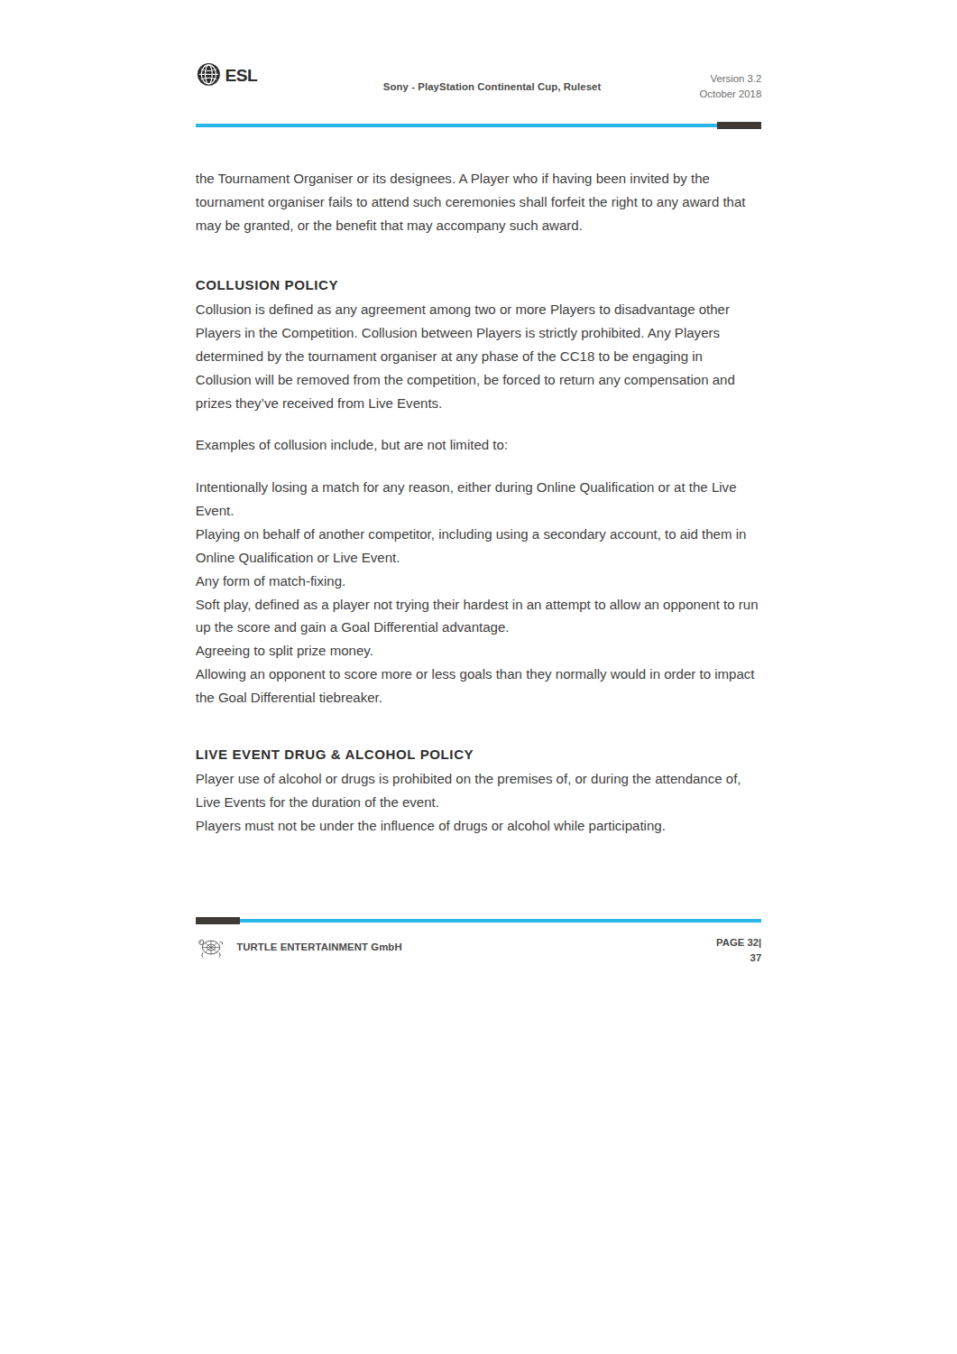ESL
Sony - PlayStation Continental Cup, Ruleset
Version 3.2
October 2018
the Tournament Organiser or its designees. A Player who if having been invited by the tournament organiser fails to attend such ceremonies shall forfeit the right to any award that may be granted, or the benefit that may accompany such award.
COLLUSION POLICY
Collusion is defined as any agreement among two or more Players to disadvantage other Players in the Competition. Collusion between Players is strictly prohibited. Any Players determined by the tournament organiser at any phase of the CC18 to be engaging in Collusion will be removed from the competition, be forced to return any compensation and prizes they’ve received from Live Events.
Examples of collusion include, but are not limited to:
Intentionally losing a match for any reason, either during Online Qualification or at the Live Event.
Playing on behalf of another competitor, including using a secondary account, to aid them in Online Qualification or Live Event.
Any form of match-fixing.
Soft play, defined as a player not trying their hardest in an attempt to allow an opponent to run up the score and gain a Goal Differential advantage.
Agreeing to split prize money.
Allowing an opponent to score more or less goals than they normally would in order to impact the Goal Differential tiebreaker.
LIVE EVENT DRUG & ALCOHOL POLICY
Player use of alcohol or drugs is prohibited on the premises of, or during the attendance of, Live Events for the duration of the event.
Players must not be under the influence of drugs or alcohol while participating.
TURTLE ENTERTAINMENT GmbH
PAGE 32|
37